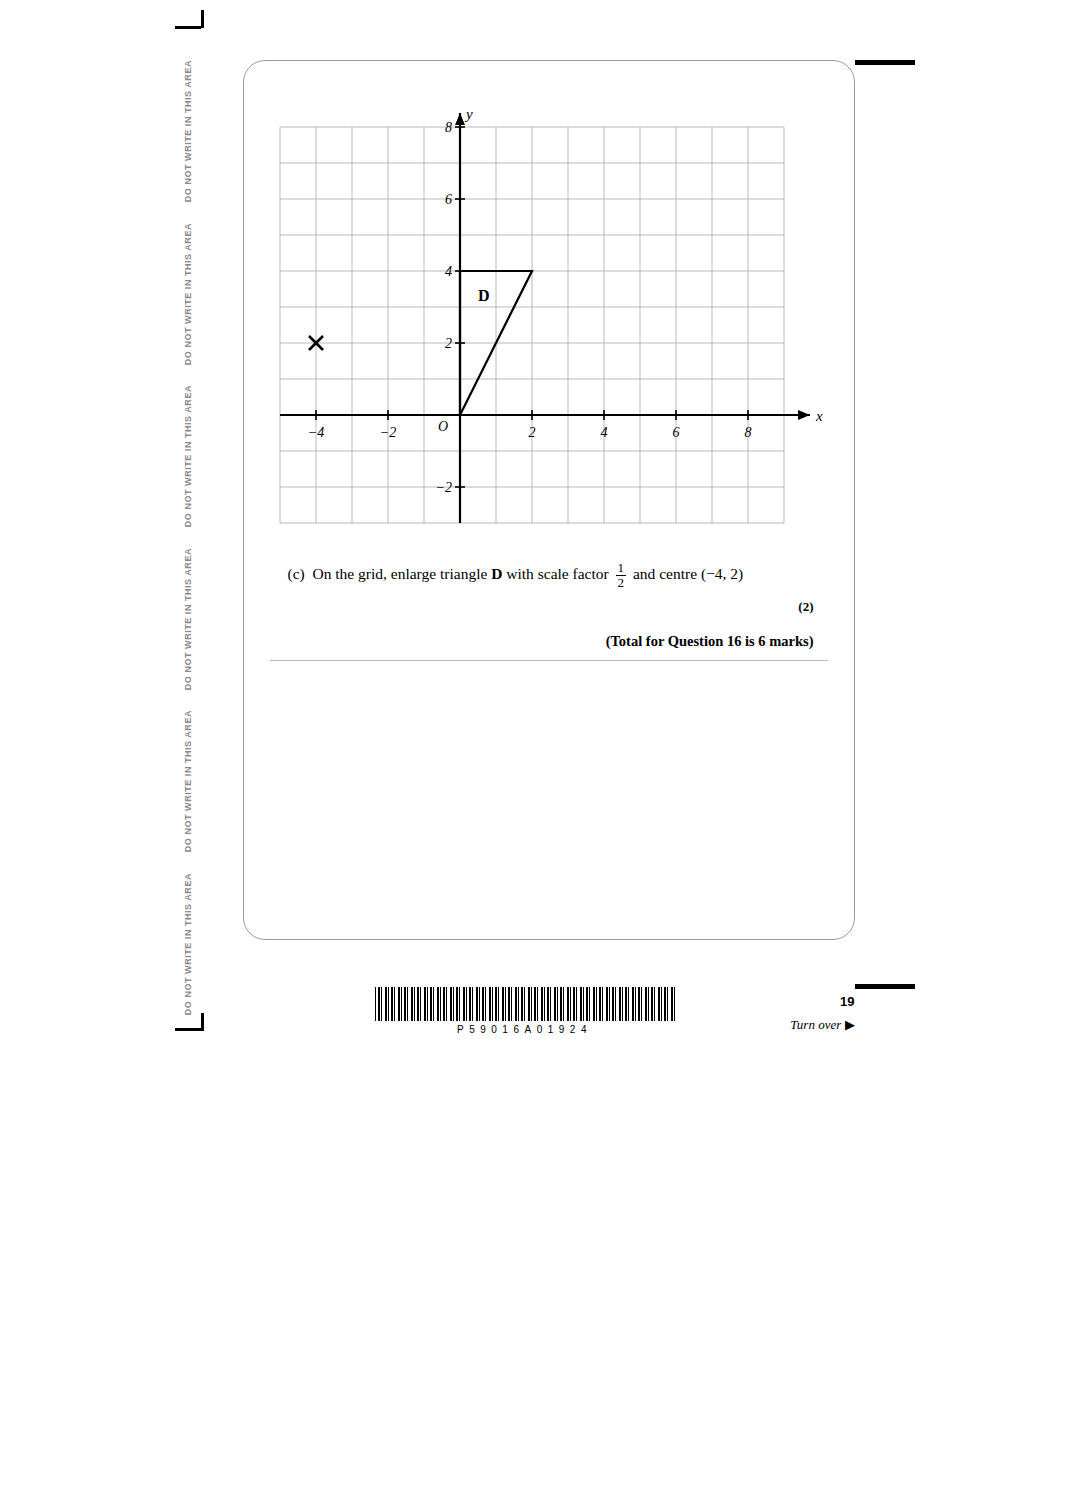DO NOT WRITE IN THIS AREA DO NOT WRITE IN THIS AREA DO NOT WRITE IN THIS AREA DO NOT WRITE IN THIS AREA DO NOT WRITE IN THIS AREA DO NOT WRITE IN THIS AREA
y x −4 −2 2 4 6 8 8 6 4 2 −2 O D
(c) On the grid, enlarge triangle D with scale factor 12 and centre (−4, 2)
(2)
(Total for Question 16 is 6 marks)
P59016A01924
19
Turn over ▶